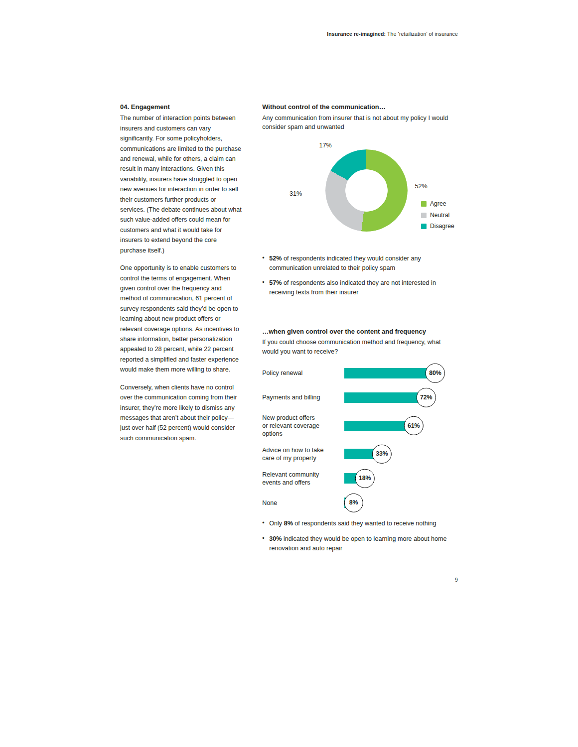Insurance re-imagined: The ‘retailization’ of insurance
04. Engagement
The number of interaction points between insurers and customers can vary significantly. For some policyholders, communications are limited to the purchase and renewal, while for others, a claim can result in many interactions. Given this variability, insurers have struggled to open new avenues for interaction in order to sell their customers further products or services. (The debate continues about what such value-added offers could mean for customers and what it would take for insurers to extend beyond the core purchase itself.)
One opportunity is to enable customers to control the terms of engagement. When given control over the frequency and method of communication, 61 percent of survey respondents said they’d be open to learning about new product offers or relevant coverage options. As incentives to share information, better personalization appealed to 28 percent, while 22 percent reported a simplified and faster experience would make them more willing to share.
Conversely, when clients have no control over the communication coming from their insurer, they’re more likely to dismiss any messages that aren’t about their policy—just over half (52 percent) would consider such communication spam.
Without control of the communication…
Any communication from insurer that is not about my policy I would consider spam and unwanted
17%
31%
52%
Agree
Neutral
Disagree
52% of respondents indicated they would consider any communication unrelated to their policy spam
57% of respondents also indicated they are not interested in receiving texts from their insurer
…when given control over the content and frequency
If you could choose communication method and frequency, what would you want to receive?
Policy renewal
80%
Payments and billing
72%
New product offers
or relevant coverage
options
61%
Advice on how to take
care of my property
33%
Relevant community
events and offers
18%
None
8%
Only 8% of respondents said they wanted to receive nothing
30% indicated they would be open to learning more about home renovation and auto repair
9